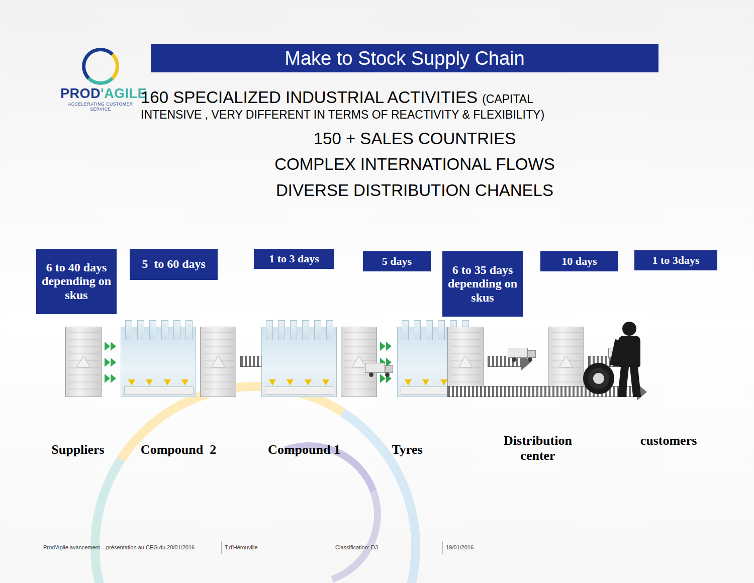PROD'AGILE
ACCELERATING CUSTOMER SERVICE
Make to Stock Supply Chain
160 SPECIALIZED INDUSTRIAL ACTIVITIES (CAPITAL
INTENSIVE , VERY DIFFERENT IN TERMS OF REACTIVITY & FLEXIBILITY)
150 + SALES COUNTRIES
COMPLEX INTERNATIONAL FLOWS
DIVERSE DISTRIBUTION CHANELS
6 to 40 days depending on skus
5 to 60 days
1 to 3 days
5 days
6 to 35 days depending on skus
10 days
1 to 3days
Suppliers
Compound 2
Compound 1
Tyres
Distribution
center
customers
Prod'Agile avancement – présentation au CEG du 20/01/2016
T.d'Hérouville
Classification: D3
19/01/2016